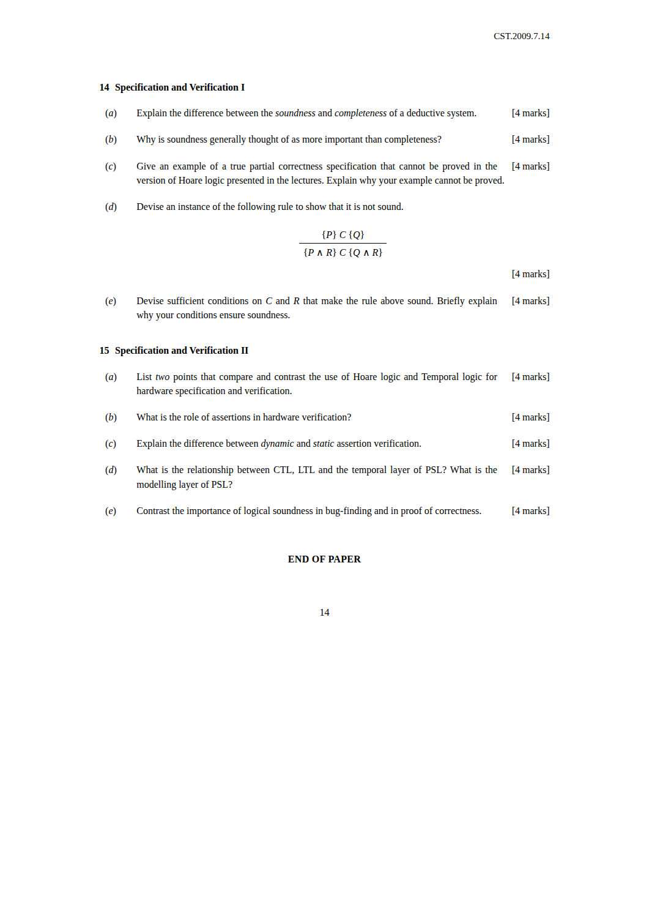CST.2009.7.14
14 Specification and Verification I
(a) [4 marks] Explain the difference between the soundness and completeness of a deductive system.
(b) [4 marks] Why is soundness generally thought of as more important than completeness?
(c) [4 marks] Give an example of a true partial correctness specification that cannot be proved in the version of Hoare logic presented in the lectures. Explain why your example cannot be proved.
(d) Devise an instance of the following rule to show that it is not sound.
{P} C {Q} {P ∧ R} C {Q ∧ R}
[4 marks]
(e) [4 marks] Devise sufficient conditions on C and R that make the rule above sound. Briefly explain why your conditions ensure soundness.
15 Specification and Verification II
(a) [4 marks] List two points that compare and contrast the use of Hoare logic and Temporal logic for hardware specification and verification.
(b) [4 marks] What is the role of assertions in hardware verification?
(c) [4 marks] Explain the difference between dynamic and static assertion verification.
(d) [4 marks] What is the relationship between CTL, LTL and the temporal layer of PSL? What is the modelling layer of PSL?
(e) [4 marks] Contrast the importance of logical soundness in bug-finding and in proof of correctness.
END OF PAPER
14